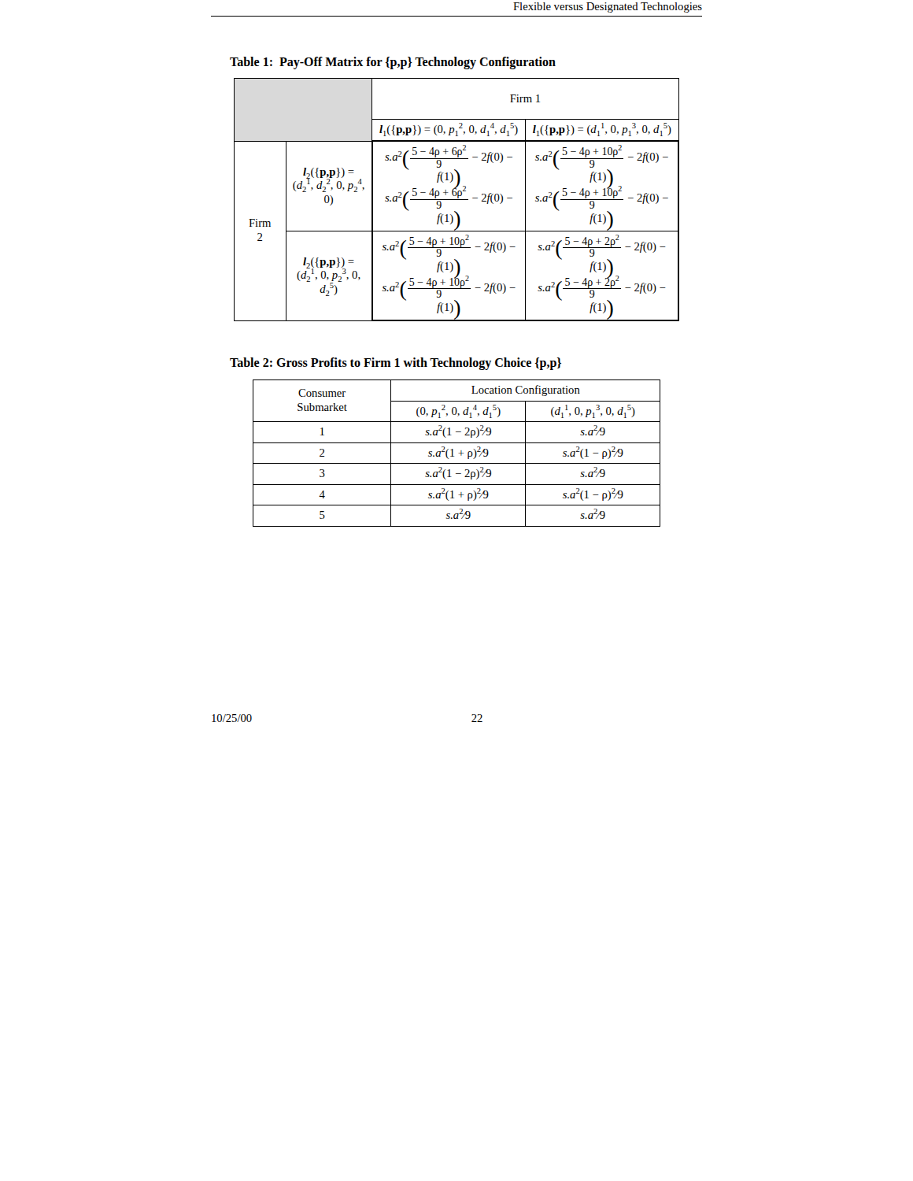Flexible versus Designated Technologies
Table 1: Pay-Off Matrix for {p,p} Technology Configuration
| | Firm 1 |
| l 1 ({ p,p }) = (0, p 1 2 , 0, d 1 4 , d 1 5 ) | l 1 ({ p,p }) = ( d 1 1 , 0, p 1 3 , 0, d 1 5 ) |
| Firm 2 | l 2 ({ p,p }) = ( d 2 1 , d 2 2 , 0, p 2 4 , 0) | s.a 2 ( 5 − 4ρ + 6ρ 2 9 − 2 f (0) − f (1) ) s.a 2 ( 5 − 4ρ + 6ρ 2 9 − 2 f (0) − f (1) ) | s.a 2 ( 5 − 4ρ + 10ρ 2 9 − 2 f (0) − f (1) ) s.a 2 ( 5 − 4ρ + 10ρ 2 9 − 2 f (0) − f (1) ) |
| l 2 ({ p,p }) = ( d 2 1 , 0, p 2 3 , 0, d 2 5 ) | s.a 2 ( 5 − 4ρ + 10ρ 2 9 − 2 f (0) − f (1) ) s.a 2 ( 5 − 4ρ + 10ρ 2 9 − 2 f (0) − f (1) ) | s.a 2 ( 5 − 4ρ + 2ρ 2 9 − 2 f (0) − f (1) ) s.a 2 ( 5 − 4ρ + 2ρ 2 9 − 2 f (0) − f (1) ) |
Table 2: Gross Profits to Firm 1 with Technology Choice {p,p}
| Consumer Submarket | Location Configuration |
| (0, p 1 2 , 0, d 1 4 , d 1 5 ) | ( d 1 1 , 0, p 1 3 , 0, d 1 5 ) |
| 1 | s.a 2 (1 − 2ρ) 2 ⁄9 | s.a 2 ⁄9 |
| 2 | s.a 2 (1 + ρ) 2 ⁄9 | s.a 2 (1 − ρ) 2 ⁄9 |
| 3 | s.a 2 (1 − 2ρ) 2 ⁄9 | s.a 2 ⁄9 |
| 4 | s.a 2 (1 + ρ) 2 ⁄9 | s.a 2 (1 − ρ) 2 ⁄9 |
| 5 | s.a 2 ⁄9 | s.a 2 ⁄9 |
10/25/00
22